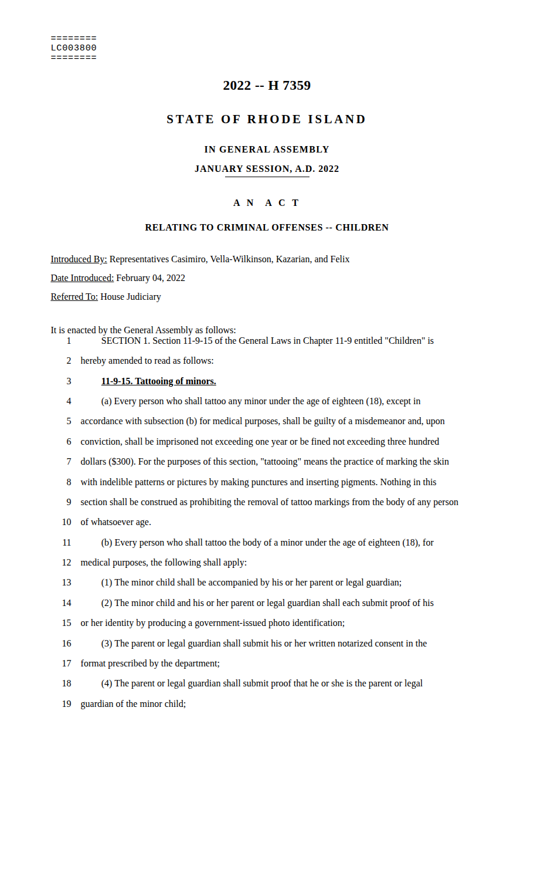========
LC003800
========
2022 -- H 7359
STATE OF RHODE ISLAND
IN GENERAL ASSEMBLY
JANUARY SESSION, A.D. 2022
A N A C T
RELATING TO CRIMINAL OFFENSES -- CHILDREN
Introduced By: Representatives Casimiro, Vella-Wilkinson, Kazarian, and Felix
Date Introduced: February 04, 2022
Referred To: House Judiciary
It is enacted by the General Assembly as follows:
SECTION 1. Section 11-9-15 of the General Laws in Chapter 11-9 entitled "Children" is
hereby amended to read as follows:
11-9-15. Tattooing of minors.
(a) Every person who shall tattoo any minor under the age of eighteen (18), except in
accordance with subsection (b) for medical purposes, shall be guilty of a misdemeanor and, upon
conviction, shall be imprisoned not exceeding one year or be fined not exceeding three hundred
dollars ($300). For the purposes of this section, "tattooing" means the practice of marking the skin
with indelible patterns or pictures by making punctures and inserting pigments. Nothing in this
section shall be construed as prohibiting the removal of tattoo markings from the body of any person
of whatsoever age.
(b) Every person who shall tattoo the body of a minor under the age of eighteen (18), for
medical purposes, the following shall apply:
(1) The minor child shall be accompanied by his or her parent or legal guardian;
(2) The minor child and his or her parent or legal guardian shall each submit proof of his
or her identity by producing a government-issued photo identification;
(3) The parent or legal guardian shall submit his or her written notarized consent in the
format prescribed by the department;
(4) The parent or legal guardian shall submit proof that he or she is the parent or legal
guardian of the minor child;